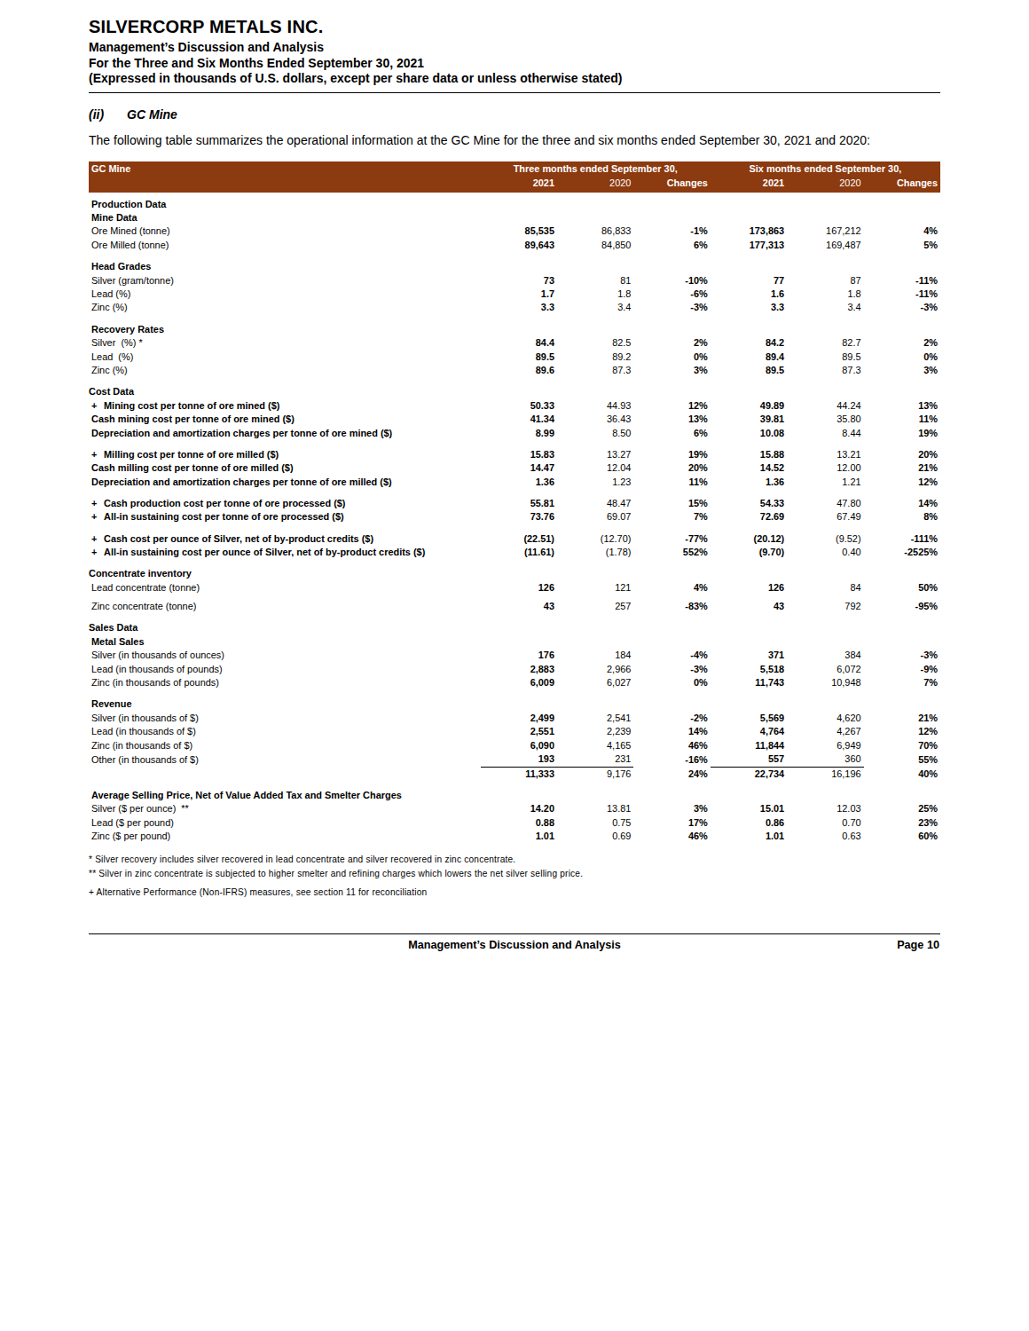SILVERCORP METALS INC.
Management’s Discussion and Analysis
For the Three and Six Months Ended September 30, 2021
(Expressed in thousands of U.S. dollars, except per share data or unless otherwise stated)
(ii) GC Mine
The following table summarizes the operational information at the GC Mine for the three and six months ended September 30, 2021 and 2020:
| GC Mine | Three months ended September 30, | Six months ended September 30, |
| --- | --- | --- |
| | 2021 | 2020 | Changes | 2021 | 2020 | Changes |
| Production Data | |
| Mine Data | |
| Ore Mined (tonne) | 85,535 | 86,833 | -1% | 173,863 | 167,212 | 4% |
| Ore Milled (tonne) | 89,643 | 84,850 | 6% | 177,313 | 169,487 | 5% |
| Head Grades | |
| Silver (gram/tonne) | 73 | 81 | -10% | 77 | 87 | -11% |
| Lead (%) | 1.7 | 1.8 | -6% | 1.6 | 1.8 | -11% |
| Zinc (%) | 3.3 | 3.4 | -3% | 3.3 | 3.4 | -3% |
| Recovery Rates | |
| Silver (%) * | 84.4 | 82.5 | 2% | 84.2 | 82.7 | 2% |
| Lead (%) | 89.5 | 89.2 | 0% | 89.4 | 89.5 | 0% |
| Zinc (%) | 89.6 | 87.3 | 3% | 89.5 | 87.3 | 3% |
| Cost Data | |
| + Mining cost per tonne of ore mined ($) | 50.33 | 44.93 | 12% | 49.89 | 44.24 | 13% |
| Cash mining cost per tonne of ore mined ($) | 41.34 | 36.43 | 13% | 39.81 | 35.80 | 11% |
| Depreciation and amortization charges per tonne of ore mined ($) | 8.99 | 8.50 | 6% | 10.08 | 8.44 | 19% |
| + Milling cost per tonne of ore milled ($) | 15.83 | 13.27 | 19% | 15.88 | 13.21 | 20% |
| Cash milling cost per tonne of ore milled ($) | 14.47 | 12.04 | 20% | 14.52 | 12.00 | 21% |
| Depreciation and amortization charges per tonne of ore milled ($) | 1.36 | 1.23 | 11% | 1.36 | 1.21 | 12% |
| + Cash production cost per tonne of ore processed ($) | 55.81 | 48.47 | 15% | 54.33 | 47.80 | 14% |
| + All-in sustaining cost per tonne of ore processed ($) | 73.76 | 69.07 | 7% | 72.69 | 67.49 | 8% |
| + Cash cost per ounce of Silver, net of by-product credits ($) | (22.51) | (12.70) | -77% | (20.12) | (9.52) | -111% |
| + All-in sustaining cost per ounce of Silver, net of by-product credits ($) | (11.61) | (1.78) | 552% | (9.70) | 0.40 | -2525% |
| Concentrate inventory | |
| Lead concentrate (tonne) | 126 | 121 | 4% | 126 | 84 | 50% |
| Zinc concentrate (tonne) | 43 | 257 | -83% | 43 | 792 | -95% |
| Sales Data | |
| Metal Sales | |
| Silver (in thousands of ounces) | 176 | 184 | -4% | 371 | 384 | -3% |
| Lead (in thousands of pounds) | 2,883 | 2,966 | -3% | 5,518 | 6,072 | -9% |
| Zinc (in thousands of pounds) | 6,009 | 6,027 | 0% | 11,743 | 10,948 | 7% |
| Revenue | |
| Silver (in thousands of $) | 2,499 | 2,541 | -2% | 5,569 | 4,620 | 21% |
| Lead (in thousands of $) | 2,551 | 2,239 | 14% | 4,764 | 4,267 | 12% |
| Zinc (in thousands of $) | 6,090 | 4,165 | 46% | 11,844 | 6,949 | 70% |
| Other (in thousands of $) | 193 | 231 | -16% | 557 | 360 | 55% |
| | 11,333 | 9,176 | 24% | 22,734 | 16,196 | 40% |
| Average Selling Price, Net of Value Added Tax and Smelter Charges | |
| Silver ($ per ounce) ** | 14.20 | 13.81 | 3% | 15.01 | 12.03 | 25% |
| Lead ($ per pound) | 0.88 | 0.75 | 17% | 0.86 | 0.70 | 23% |
| Zinc ($ per pound) | 1.01 | 0.69 | 46% | 1.01 | 0.63 | 60% |
* Silver recovery includes silver recovered in lead concentrate and silver recovered in zinc concentrate.
** Silver in zinc concentrate is subjected to higher smelter and refining charges which lowers the net silver selling price.
+ Alternative Performance (Non-IFRS) measures, see section 11 for reconciliation
| | Management’s Discussion and Analysis | Page 10 |